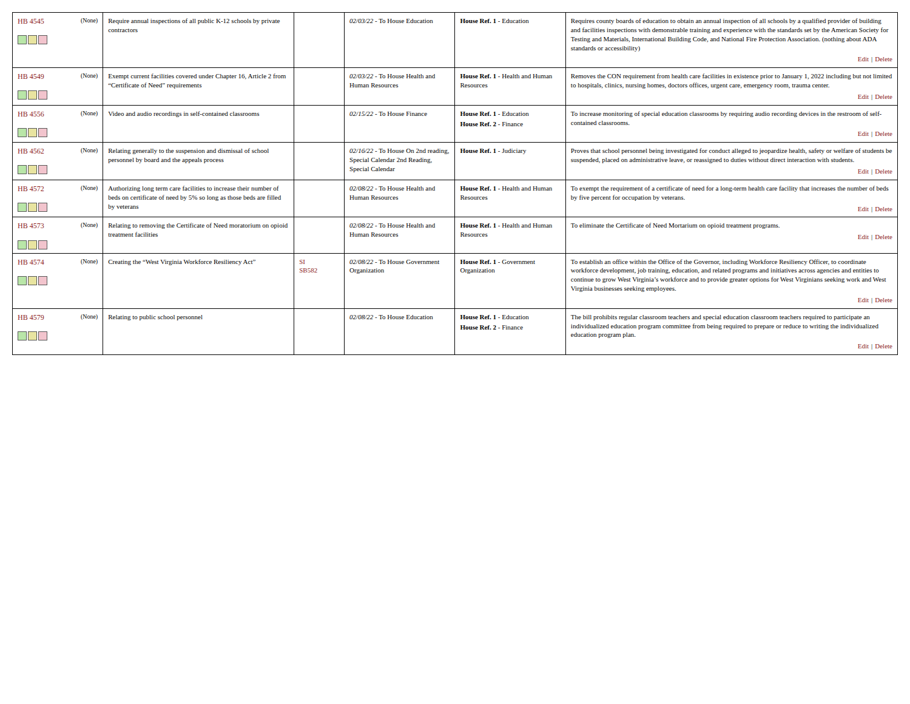| HB 4545 (None) | Require annual inspections of all public K-12 schools by private contractors | | 02/03/22 - To House Education | House Ref. 1 - Education | Requires county boards of education to obtain an annual inspection of all schools by a qualified provider of building and facilities inspections with demonstrable training and experience with the standards set by the American Society for Testing and Materials, International Building Code, and National Fire Protection Association. (nothing about ADA standards or accessibility) Edit / Delete |
| HB 4549 (None) | Exempt current facilities covered under Chapter 16, Article 2 from “Certificate of Need” requirements | | 02/03/22 - To House Health and Human Resources | House Ref. 1 - Health and Human Resources | Removes the CON requirement from health care facilities in existence prior to January 1, 2022 including but not limited to hospitals, clinics, nursing homes, doctors offices, urgent care, emergency room, trauma center. Edit / Delete |
| HB 4556 (None) | Video and audio recordings in self-contained classrooms | | 02/15/22 - To House Finance | House Ref. 1 - Education House Ref. 2 - Finance | To increase monitoring of special education classrooms by requiring audio recording devices in the restroom of self-contained classrooms. Edit / Delete |
| HB 4562 (None) | Relating generally to the suspension and dismissal of school personnel by board and the appeals process | | 02/16/22 - To House On 2nd reading, Special Calendar 2nd Reading, Special Calendar | House Ref. 1 - Judiciary | Proves that school personnel being investigated for conduct alleged to jeopardize health, safety or welfare of students be suspended, placed on administrative leave, or reassigned to duties without direct interaction with students. Edit / Delete |
| HB 4572 (None) | Authorizing long term care facilities to increase their number of beds on certificate of need by 5% so long as those beds are filled by veterans | | 02/08/22 - To House Health and Human Resources | House Ref. 1 - Health and Human Resources | To exempt the requirement of a certificate of need for a long-term health care facility that increases the number of beds by five percent for occupation by veterans. Edit / Delete |
| HB 4573 (None) | Relating to removing the Certificate of Need moratorium on opioid treatment facilities | | 02/08/22 - To House Health and Human Resources | House Ref. 1 - Health and Human Resources | To eliminate the Certificate of Need Mortarium on opioid treatment programs. Edit / Delete |
| HB 4574 (None) | Creating the “West Virginia Workforce Resiliency Act” | SI SB582 | 02/08/22 - To House Government Organization | House Ref. 1 - Government Organization | To establish an office within the Office of the Governor, including Workforce Resiliency Officer, to coordinate workforce development, job training, education, and related programs and initiatives across agencies and entities to continue to grow West Virginia’s workforce and to provide greater options for West Virginians seeking work and West Virginia businesses seeking employees. Edit / Delete |
| HB 4579 (None) | Relating to public school personnel | | 02/08/22 - To House Education | House Ref. 1 - Education House Ref. 2 - Finance | The bill prohibits regular classroom teachers and special education classroom teachers required to participate an individualized education program committee from being required to prepare or reduce to writing the individualized education program plan. Edit / Delete |